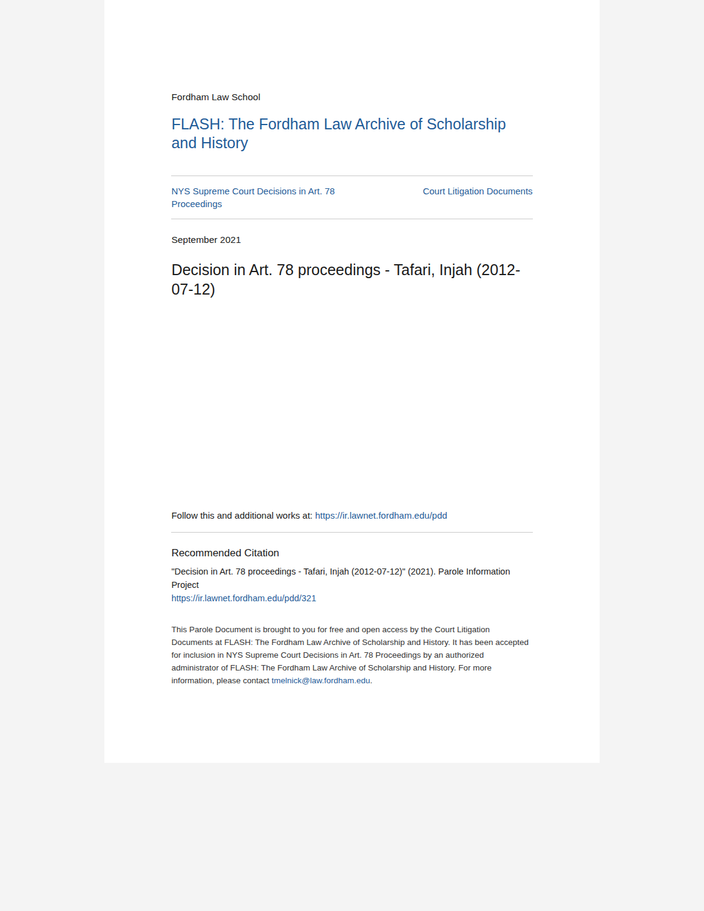Fordham Law School
FLASH: The Fordham Law Archive of Scholarship and History
NYS Supreme Court Decisions in Art. 78 Proceedings
Court Litigation Documents
September 2021
Decision in Art. 78 proceedings - Tafari, Injah (2012-07-12)
Follow this and additional works at: https://ir.lawnet.fordham.edu/pdd
Recommended Citation
"Decision in Art. 78 proceedings - Tafari, Injah (2012-07-12)" (2021). Parole Information Project
https://ir.lawnet.fordham.edu/pdd/321
This Parole Document is brought to you for free and open access by the Court Litigation Documents at FLASH: The Fordham Law Archive of Scholarship and History. It has been accepted for inclusion in NYS Supreme Court Decisions in Art. 78 Proceedings by an authorized administrator of FLASH: The Fordham Law Archive of Scholarship and History. For more information, please contact tmelnick@law.fordham.edu.